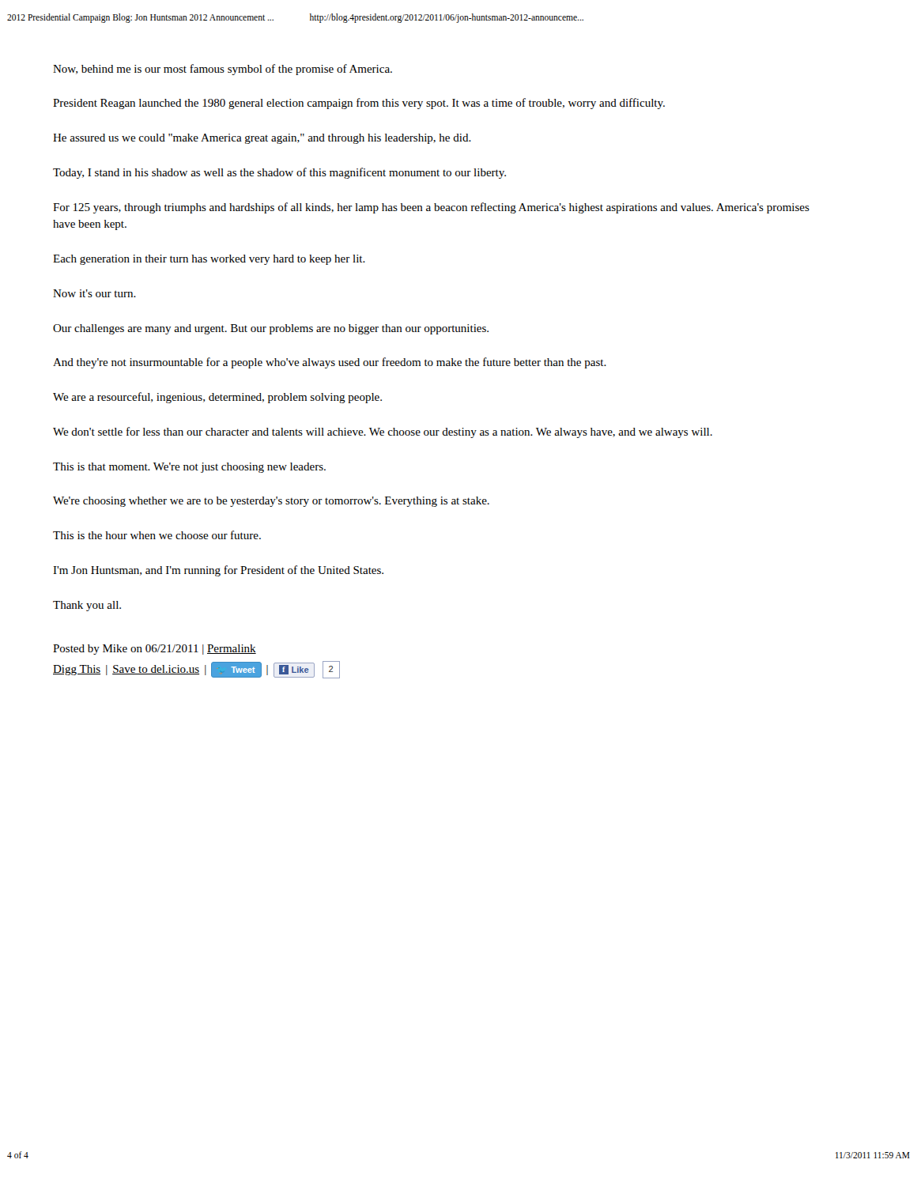2012 Presidential Campaign Blog: Jon Huntsman 2012 Announcement ... http://blog.4president.org/2012/2011/06/jon-huntsman-2012-announceme...
Now, behind me is our most famous symbol of the promise of America.
President Reagan launched the 1980 general election campaign from this very spot. It was a time of trouble, worry and difficulty.
He assured us we could "make America great again," and through his leadership, he did.
Today, I stand in his shadow as well as the shadow of this magnificent monument to our liberty.
For 125 years, through triumphs and hardships of all kinds, her lamp has been a beacon reflecting America's highest aspirations and values. America's promises have been kept.
Each generation in their turn has worked very hard to keep her lit.
Now it's our turn.
Our challenges are many and urgent. But our problems are no bigger than our opportunities.
And they're not insurmountable for a people who've always used our freedom to make the future better than the past.
We are a resourceful, ingenious, determined, problem solving people.
We don't settle for less than our character and talents will achieve. We choose our destiny as a nation. We always have, and we always will.
This is that moment. We're not just choosing new leaders.
We're choosing whether we are to be yesterday's story or tomorrow's. Everything is at stake.
This is the hour when we choose our future.
I'm Jon Huntsman, and I'm running for President of the United States.
Thank you all.
Posted by Mike on 06/21/2011 | Permalink
Digg This | Save to del.icio.us | 🐦Tweet | f Like 2
4 of 4 11/3/2011 11:59 AM